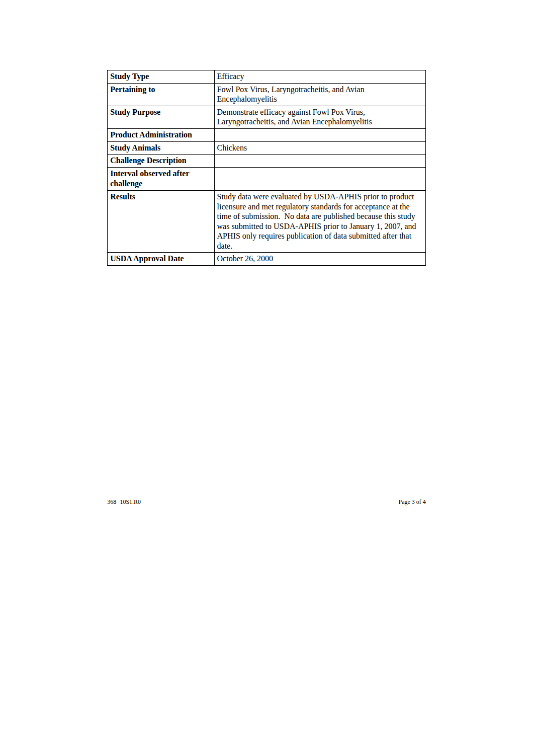| Study Type | Efficacy |
| Pertaining to | Fowl Pox Virus, Laryngotracheitis, and Avian Encephalomyelitis |
| Study Purpose | Demonstrate efficacy against Fowl Pox Virus, Laryngotracheitis, and Avian Encephalomyelitis |
| Product Administration | |
| Study Animals | Chickens |
| Challenge Description | |
| Interval observed after challenge | |
| Results | Study data were evaluated by USDA-APHIS prior to product licensure and met regulatory standards for acceptance at the time of submission. No data are published because this study was submitted to USDA-APHIS prior to January 1, 2007, and APHIS only requires publication of data submitted after that date. |
| USDA Approval Date | October 26, 2000 |
36810S1.R0
Page 3 of 4